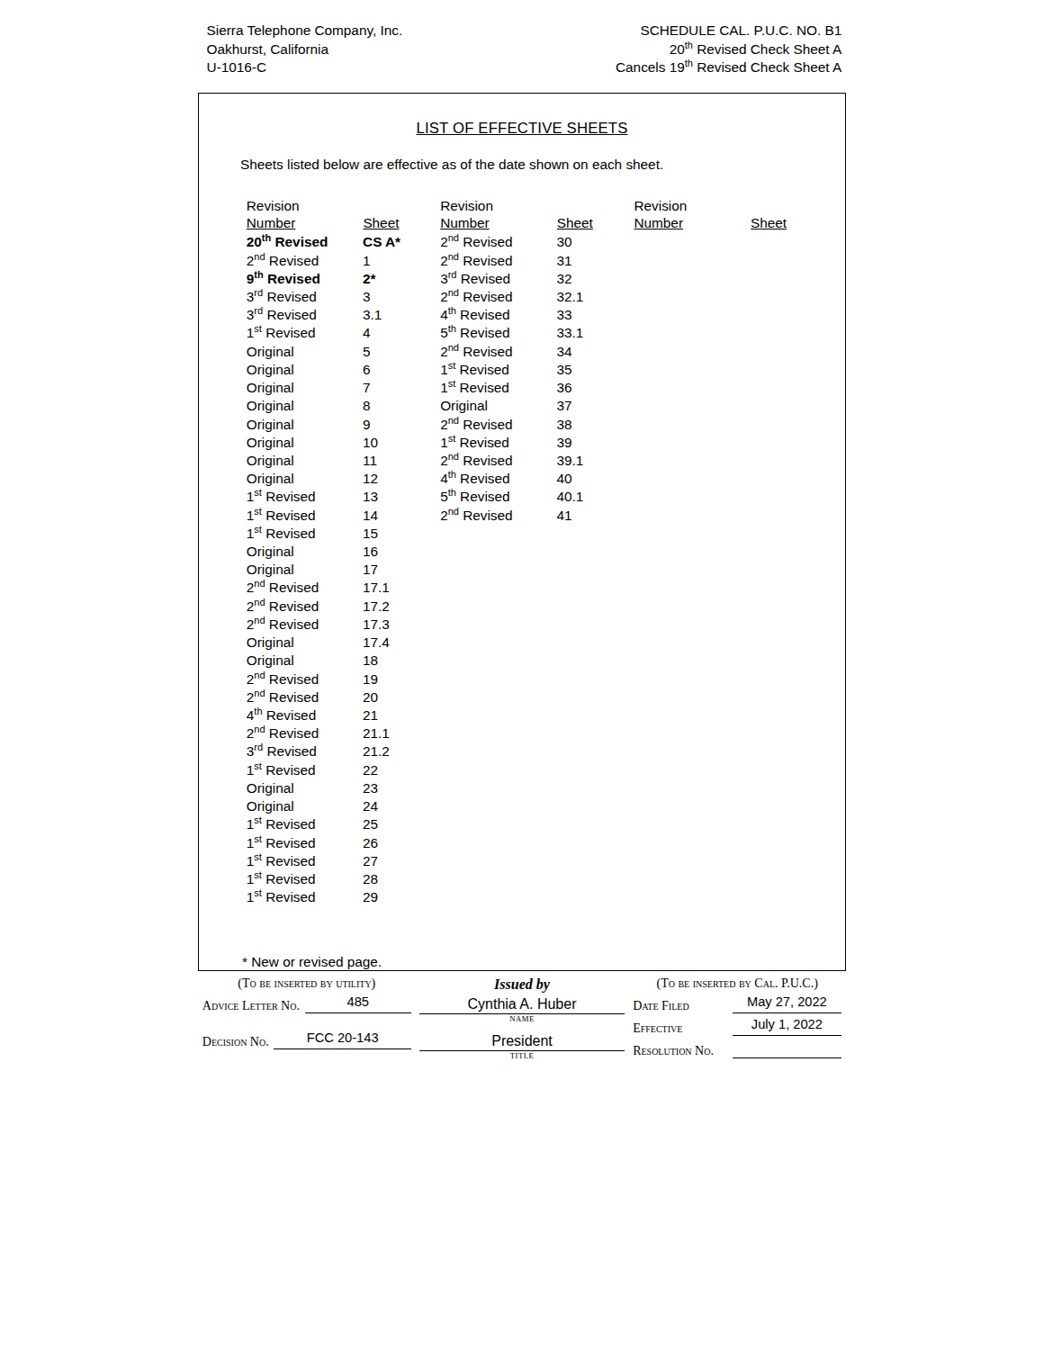Sierra Telephone Company, Inc.
Oakhurst, California
U-1016-C
SCHEDULE CAL. P.U.C. NO. B1
20th Revised Check Sheet A
Cancels 19th Revised Check Sheet A
LIST OF EFFECTIVE SHEETS
Sheets listed below are effective as of the date shown on each sheet.
Revision
Number Sheet
| 20 th Revised | CS A* |
| 2 nd Revised | 1 |
| 9 th Revised | 2* |
| 3 rd Revised | 3 |
| 3 rd Revised | 3.1 |
| 1 st Revised | 4 |
| Original | 5 |
| Original | 6 |
| Original | 7 |
| Original | 8 |
| Original | 9 |
| Original | 10 |
| Original | 11 |
| Original | 12 |
| 1 st Revised | 13 |
| 1 st Revised | 14 |
| 1 st Revised | 15 |
| Original | 16 |
| Original | 17 |
| 2 nd Revised | 17.1 |
| 2 nd Revised | 17.2 |
| 2 nd Revised | 17.3 |
| Original | 17.4 |
| Original | 18 |
| 2 nd Revised | 19 |
| 2 nd Revised | 20 |
| 4 th Revised | 21 |
| 2 nd Revised | 21.1 |
| 3 rd Revised | 21.2 |
| 1 st Revised | 22 |
| Original | 23 |
| Original | 24 |
| 1 st Revised | 25 |
| 1 st Revised | 26 |
| 1 st Revised | 27 |
| 1 st Revised | 28 |
| 1 st Revised | 29 |
Revision
Number Sheet
| 2 nd Revised | 30 |
| 2 nd Revised | 31 |
| 3 rd Revised | 32 |
| 2 nd Revised | 32.1 |
| 4 th Revised | 33 |
| 5 th Revised | 33.1 |
| 2 nd Revised | 34 |
| 1 st Revised | 35 |
| 1 st Revised | 36 |
| Original | 37 |
| 2 nd Revised | 38 |
| 1 st Revised | 39 |
| 2 nd Revised | 39.1 |
| 4 th Revised | 40 |
| 5 th Revised | 40.1 |
| 2 nd Revised | 41 |
Revision
Number Sheet
* New or revised page.
(To be inserted by utility)
Advice Letter No.
485
Decision No.
FCC 20-143
Issued by
Cynthia A. Huber
NAME
President
TITLE
(To be inserted by Cal. P.U.C.)
Date Filed
May 27, 2022
Effective
July 1, 2022
Resolution No.